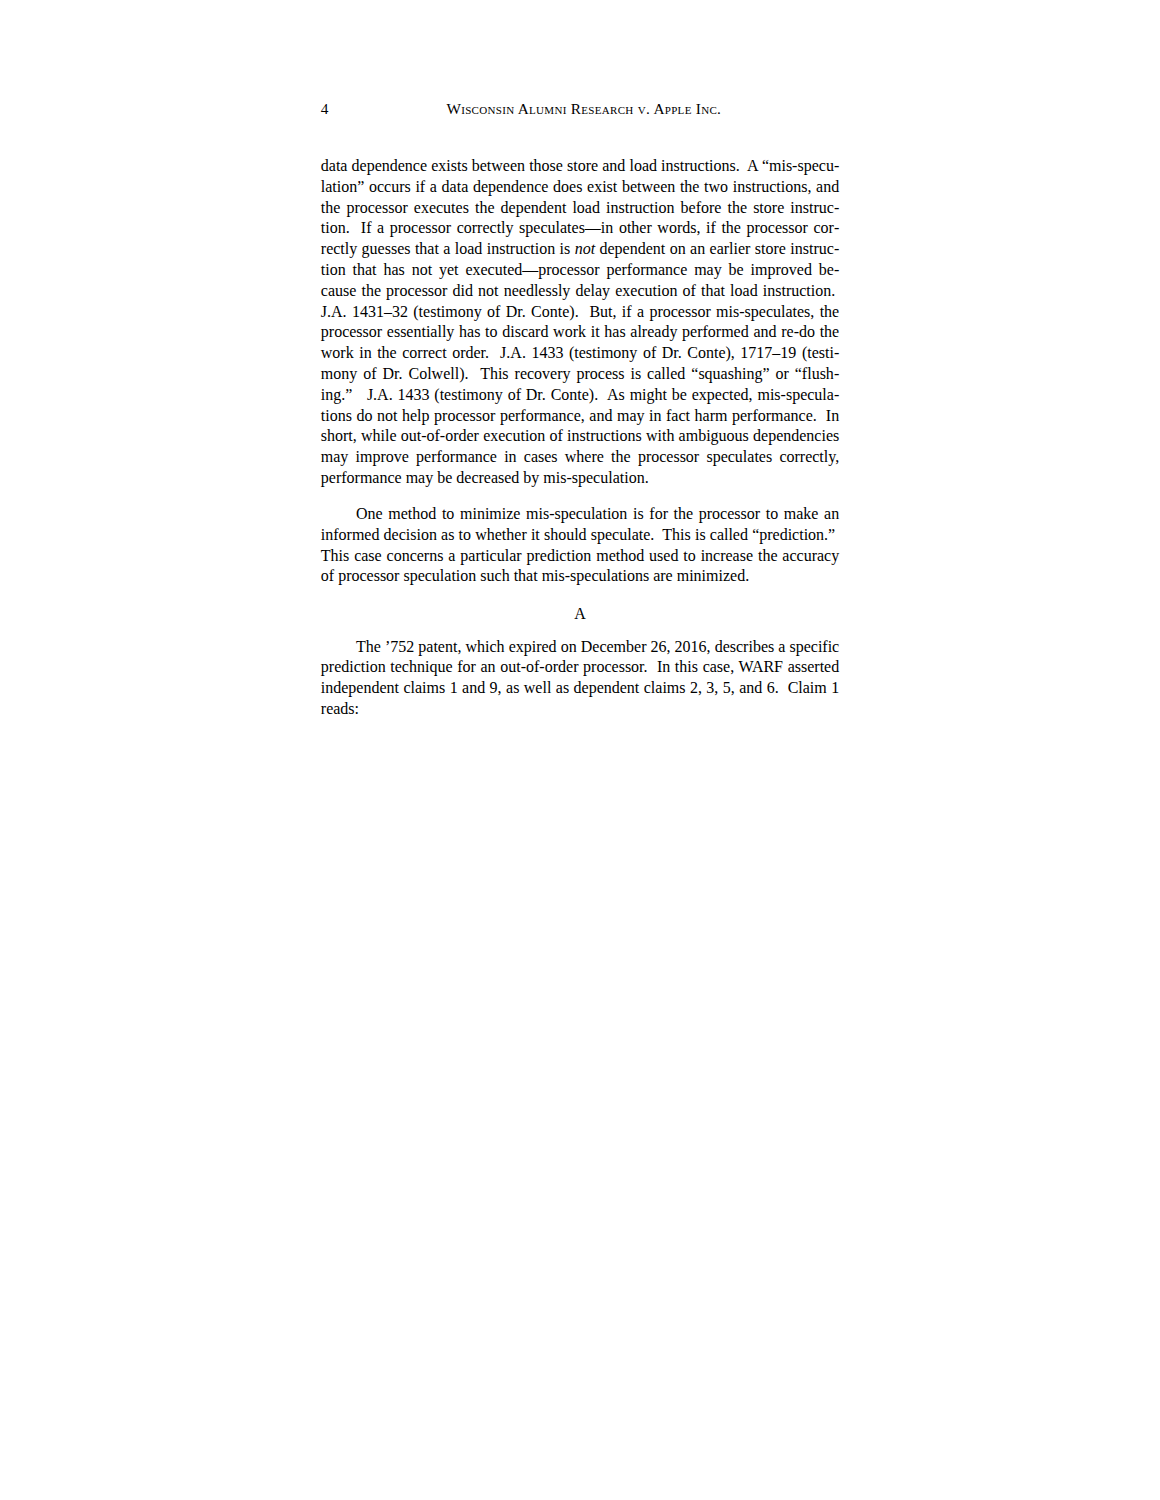4 Wisconsin Alumni Research v. Apple Inc.
data dependence exists between those store and load instructions. A “mis-speculation” occurs if a data dependence does exist between the two instructions, and the processor executes the dependent load instruction before the store instruction. If a processor correctly speculates—in other words, if the processor correctly guesses that a load instruction is not dependent on an earlier store instruction that has not yet executed—processor performance may be improved because the processor did not needlessly delay execution of that load instruction. J.A. 1431–32 (testimony of Dr. Conte). But, if a processor mis-speculates, the processor essentially has to discard work it has already performed and re-do the work in the correct order. J.A. 1433 (testimony of Dr. Conte), 1717–19 (testimony of Dr. Colwell). This recovery process is called “squashing” or “flushing.” J.A. 1433 (testimony of Dr. Conte). As might be expected, mis-speculations do not help processor performance, and may in fact harm performance. In short, while out-of-order execution of instructions with ambiguous dependencies may improve performance in cases where the processor speculates correctly, performance may be decreased by mis-speculation.
One method to minimize mis-speculation is for the processor to make an informed decision as to whether it should speculate. This is called “prediction.” This case concerns a particular prediction method used to increase the accuracy of processor speculation such that mis-speculations are minimized.
A
The ’752 patent, which expired on December 26, 2016, describes a specific prediction technique for an out-of-order processor. In this case, WARF asserted independent claims 1 and 9, as well as dependent claims 2, 3, 5, and 6. Claim 1 reads: